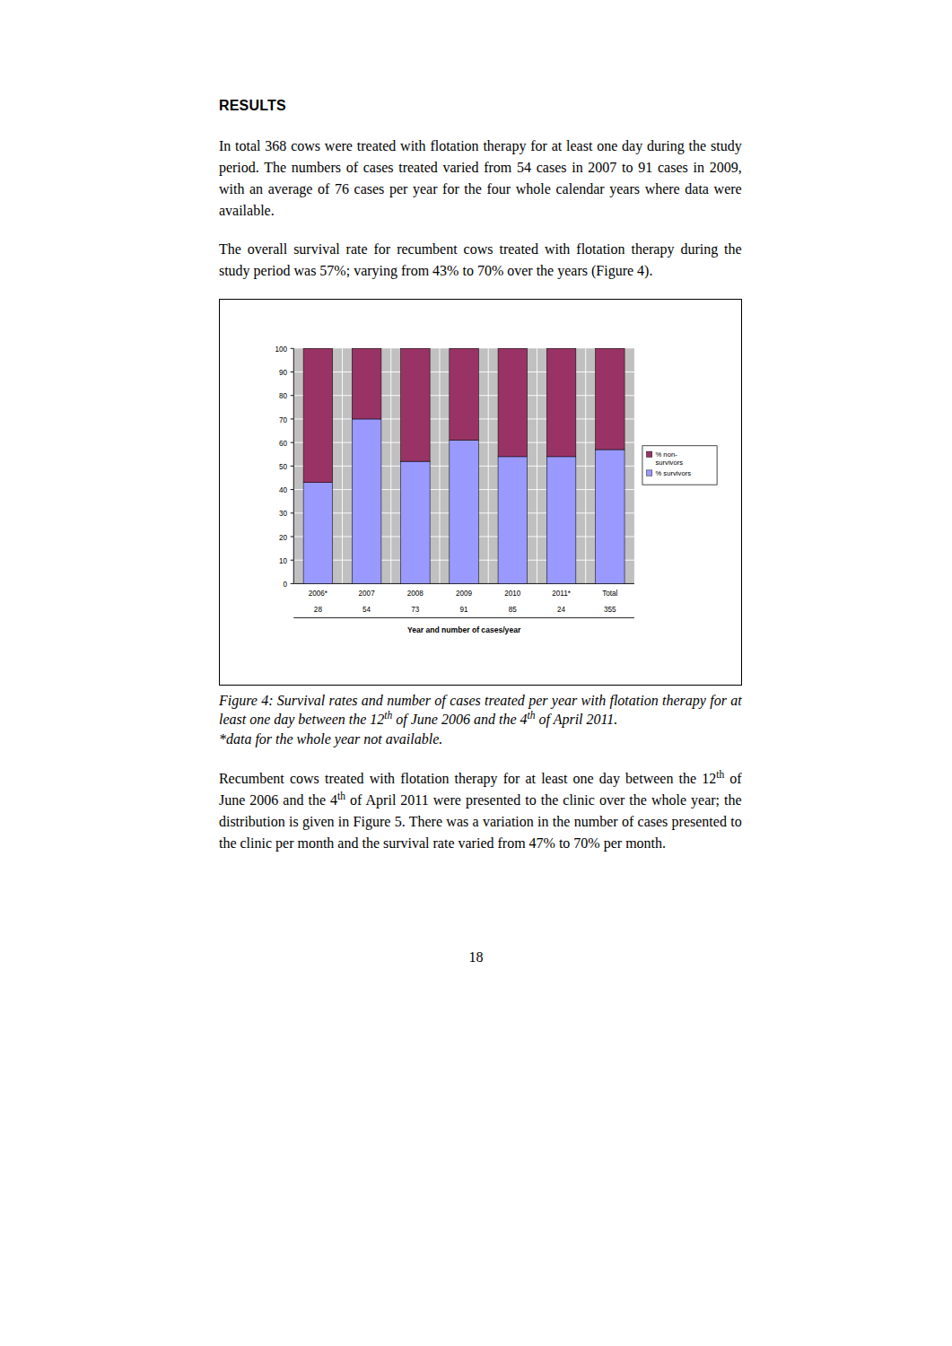RESULTS
In total 368 cows were treated with flotation therapy for at least one day during the study period. The numbers of cases treated varied from 54 cases in 2007 to 91 cases in 2009, with an average of 76 cases per year for the four whole calendar years where data were available.
The overall survival rate for recumbent cows treated with flotation therapy during the study period was 57%; varying from 43% to 70% over the years (Figure 4).
100 90 80 70 60 50 40 30 20 10 0 2006* 2007 2008 2009 2010 2011* Total 28 54 73 91 85 24 355 Year and number of cases/year % non- survivors % survivors
Figure 4: Survival rates and number of cases treated per year with flotation therapy for at least one day between the 12th of June 2006 and the 4th of April 2011. *data for the whole year not available.
Recumbent cows treated with flotation therapy for at least one day between the 12th of June 2006 and the 4th of April 2011 were presented to the clinic over the whole year; the distribution is given in Figure 5. There was a variation in the number of cases presented to the clinic per month and the survival rate varied from 47% to 70% per month.
18